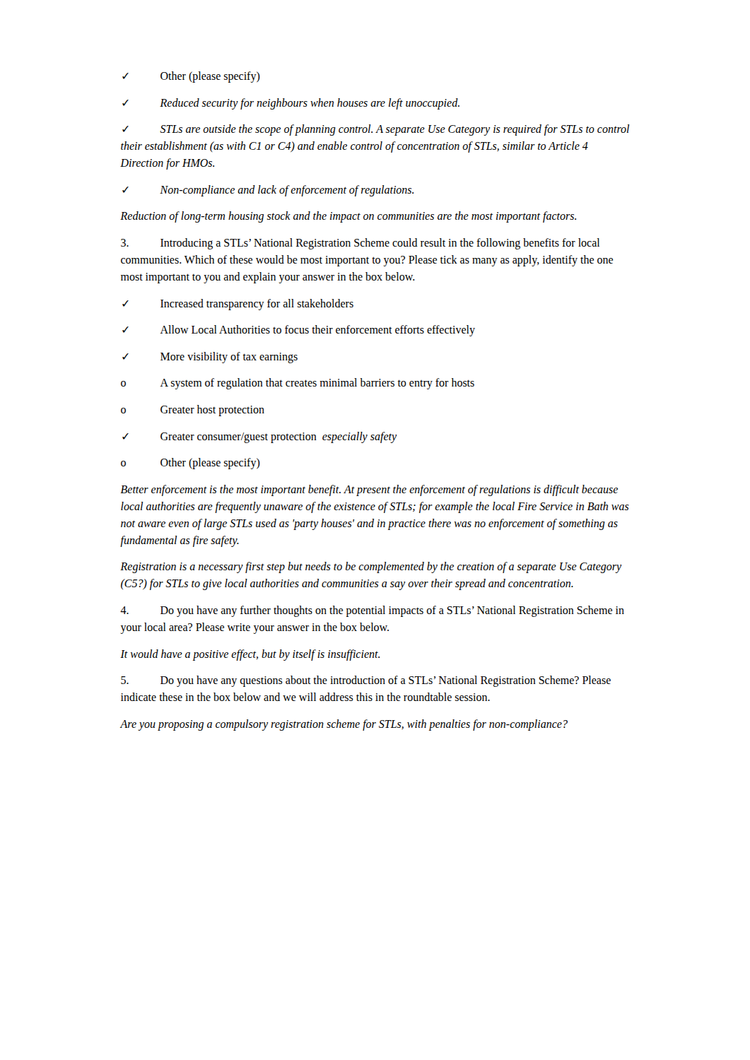✓Other (please specify)
✓Reduced security for neighbours when houses are left unoccupied.
✓STLs are outside the scope of planning control. A separate Use Category is required for STLs to control their establishment (as with C1 or C4) and enable control of concentration of STLs, similar to Article 4 Direction for HMOs.
✓Non-compliance and lack of enforcement of regulations.
Reduction of long-term housing stock and the impact on communities are the most important factors.
3. Introducing a STLs’ National Registration Scheme could result in the following benefits for local communities. Which of these would be most important to you? Please tick as many as apply, identify the one most important to you and explain your answer in the box below.
✓Increased transparency for all stakeholders
✓Allow Local Authorities to focus their enforcement efforts effectively
✓More visibility of tax earnings
o A system of regulation that creates minimal barriers to entry for hosts
o Greater host protection
✓Greater consumer/guest protection especially safety
o Other (please specify)
Better enforcement is the most important benefit. At present the enforcement of regulations is difficult because local authorities are frequently unaware of the existence of STLs; for example the local Fire Service in Bath was not aware even of large STLs used as 'party houses' and in practice there was no enforcement of something as fundamental as fire safety.
Registration is a necessary first step but needs to be complemented by the creation of a separate Use Category (C5?) for STLs to give local authorities and communities a say over their spread and concentration.
4. Do you have any further thoughts on the potential impacts of a STLs’ National Registration Scheme in your local area? Please write your answer in the box below.
It would have a positive effect, but by itself is insufficient.
5. Do you have any questions about the introduction of a STLs’ National Registration Scheme? Please indicate these in the box below and we will address this in the roundtable session.
Are you proposing a compulsory registration scheme for STLs, with penalties for non-compliance?